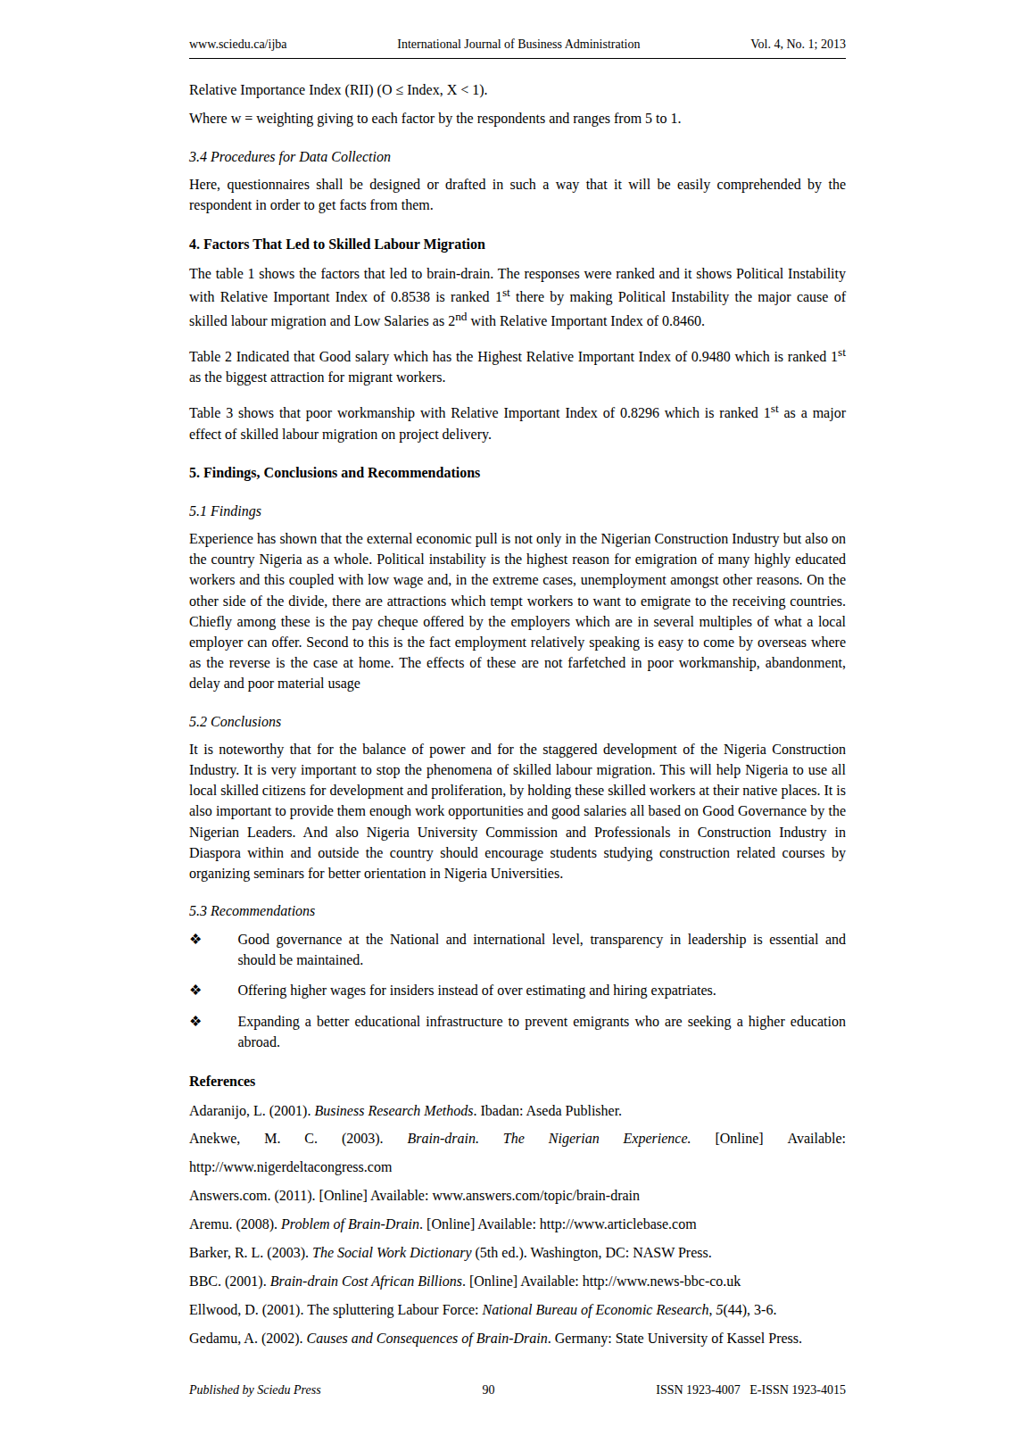www.sciedu.ca/ijba International Journal of Business Administration Vol. 4, No. 1; 2013
Relative Importance Index (RII) (O ≤ Index, X < 1).
Where w = weighting giving to each factor by the respondents and ranges from 5 to 1.
3.4 Procedures for Data Collection
Here, questionnaires shall be designed or drafted in such a way that it will be easily comprehended by the respondent in order to get facts from them.
4. Factors That Led to Skilled Labour Migration
The table 1 shows the factors that led to brain-drain. The responses were ranked and it shows Political Instability with Relative Important Index of 0.8538 is ranked 1st there by making Political Instability the major cause of skilled labour migration and Low Salaries as 2nd with Relative Important Index of 0.8460.
Table 2 Indicated that Good salary which has the Highest Relative Important Index of 0.9480 which is ranked 1st as the biggest attraction for migrant workers.
Table 3 shows that poor workmanship with Relative Important Index of 0.8296 which is ranked 1st as a major effect of skilled labour migration on project delivery.
5. Findings, Conclusions and Recommendations
5.1 Findings
Experience has shown that the external economic pull is not only in the Nigerian Construction Industry but also on the country Nigeria as a whole. Political instability is the highest reason for emigration of many highly educated workers and this coupled with low wage and, in the extreme cases, unemployment amongst other reasons. On the other side of the divide, there are attractions which tempt workers to want to emigrate to the receiving countries. Chiefly among these is the pay cheque offered by the employers which are in several multiples of what a local employer can offer. Second to this is the fact employment relatively speaking is easy to come by overseas where as the reverse is the case at home. The effects of these are not farfetched in poor workmanship, abandonment, delay and poor material usage
5.2 Conclusions
It is noteworthy that for the balance of power and for the staggered development of the Nigeria Construction Industry. It is very important to stop the phenomena of skilled labour migration. This will help Nigeria to use all local skilled citizens for development and proliferation, by holding these skilled workers at their native places. It is also important to provide them enough work opportunities and good salaries all based on Good Governance by the Nigerian Leaders. And also Nigeria University Commission and Professionals in Construction Industry in Diaspora within and outside the country should encourage students studying construction related courses by organizing seminars for better orientation in Nigeria Universities.
5.3 Recommendations
Good governance at the National and international level, transparency in leadership is essential and should be maintained.
Offering higher wages for insiders instead of over estimating and hiring expatriates.
Expanding a better educational infrastructure to prevent emigrants who are seeking a higher education abroad.
References
Adaranijo, L. (2001). Business Research Methods. Ibadan: Aseda Publisher.
Anekwe, M. C.(2003). Brain-drain. The Nigerian Experience.[Online] Available:
http://www.nigerdeltacongress.com
Answers.com. (2011). [Online] Available: www.answers.com/topic/brain-drain
Aremu. (2008). Problem of Brain-Drain. [Online] Available: http://www.articlebase.com
Barker, R. L. (2003). The Social Work Dictionary (5th ed.). Washington, DC: NASW Press.
BBC. (2001). Brain-drain Cost African Billions. [Online] Available: http://www.news-bbc-co.uk
Ellwood, D. (2001). The spluttering Labour Force: National Bureau of Economic Research, 5(44), 3-6.
Gedamu, A. (2002). Causes and Consequences of Brain-Drain. Germany: State University of Kassel Press.
Published by Sciedu Press 90 ISSN 1923-4007 E-ISSN 1923-4015